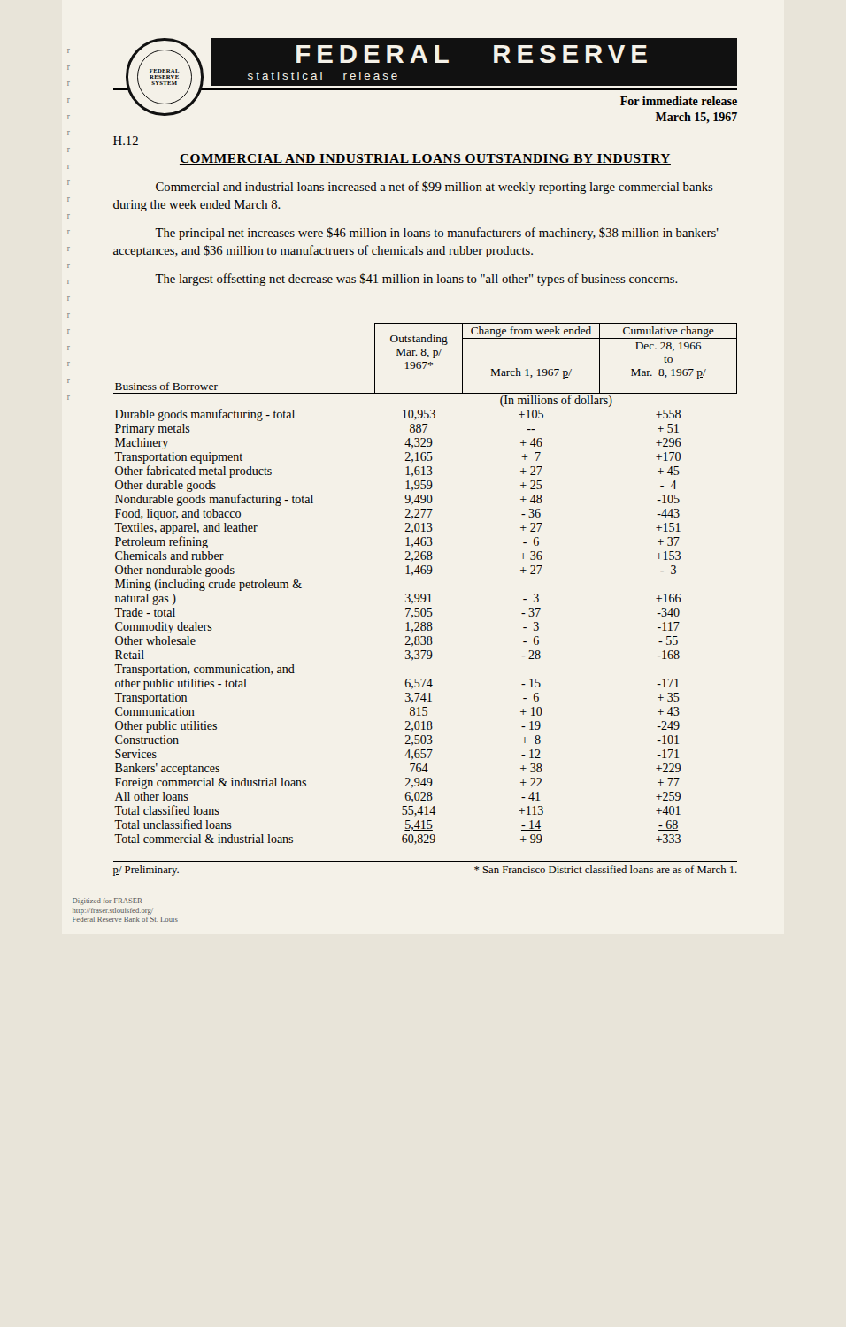r
r
r
r
r
r
r
r
r
r
r
r
r
r
r
r
r
r
r
r
r
r
FEDERAL
RESERVE
SYSTEM
FEDERAL RESERVE
statistical release
For immediate release
March 15, 1967
H.12
COMMERCIAL AND INDUSTRIAL LOANS OUTSTANDING BY INDUSTRY
Commercial and industrial loans increased a net of $99 million at weekly reporting large commercial banks during the week ended March 8.
The principal net increases were $46 million in loans to manufacturers of machinery, $38 million in bankers' acceptances, and $36 million to manufactruers of chemicals and rubber products.
The largest offsetting net decrease was $41 million in loans to "all other" types of business concerns.
| | Outstanding Mar. 8, p / 1967* | Change from week ended | Cumulative change |
| --- | --- | --- | --- |
| | March 1, 1967 p / | Dec. 28, 1966 to Mar. 8, 1967 p / |
| Business of Borrower | | | |
| | (In millions of dollars) |
| Durable goods manufacturing - total | 10,953 | +105 | +558 |
| Primary metals | 887 | -- | + 51 |
| Machinery | 4,329 | + 46 | +296 |
| Transportation equipment | 2,165 | + 7 | +170 |
| Other fabricated metal products | 1,613 | + 27 | + 45 |
| Other durable goods | 1,959 | + 25 | - 4 |
| Nondurable goods manufacturing - total | 9,490 | + 48 | -105 |
| Food, liquor, and tobacco | 2,277 | - 36 | -443 |
| Textiles, apparel, and leather | 2,013 | + 27 | +151 |
| Petroleum refining | 1,463 | - 6 | + 37 |
| Chemicals and rubber | 2,268 | + 36 | +153 |
| Other nondurable goods | 1,469 | + 27 | - 3 |
| Mining (including crude petroleum & | | | |
| natural gas ) | 3,991 | - 3 | +166 |
| Trade - total | 7,505 | - 37 | -340 |
| Commodity dealers | 1,288 | - 3 | -117 |
| Other wholesale | 2,838 | - 6 | - 55 |
| Retail | 3,379 | - 28 | -168 |
| Transportation, communication, and | | | |
| other public utilities - total | 6,574 | - 15 | -171 |
| Transportation | 3,741 | - 6 | + 35 |
| Communication | 815 | + 10 | + 43 |
| Other public utilities | 2,018 | - 19 | -249 |
| Construction | 2,503 | + 8 | -101 |
| Services | 4,657 | - 12 | -171 |
| Bankers' acceptances | 764 | + 38 | +229 |
| Foreign commercial & industrial loans | 2,949 | + 22 | + 77 |
| All other loans | 6,028 | - 41 | +259 |
| Total classified loans | 55,414 | +113 | +401 |
| Total unclassified loans | 5,415 | - 14 | - 68 |
| Total commercial & industrial loans | 60,829 | + 99 | +333 |
p/ Preliminary.
* San Francisco District classified loans are as of March 1.
Digitized for FRASER
http://fraser.stlouisfed.org/
Federal Reserve Bank of St. Louis